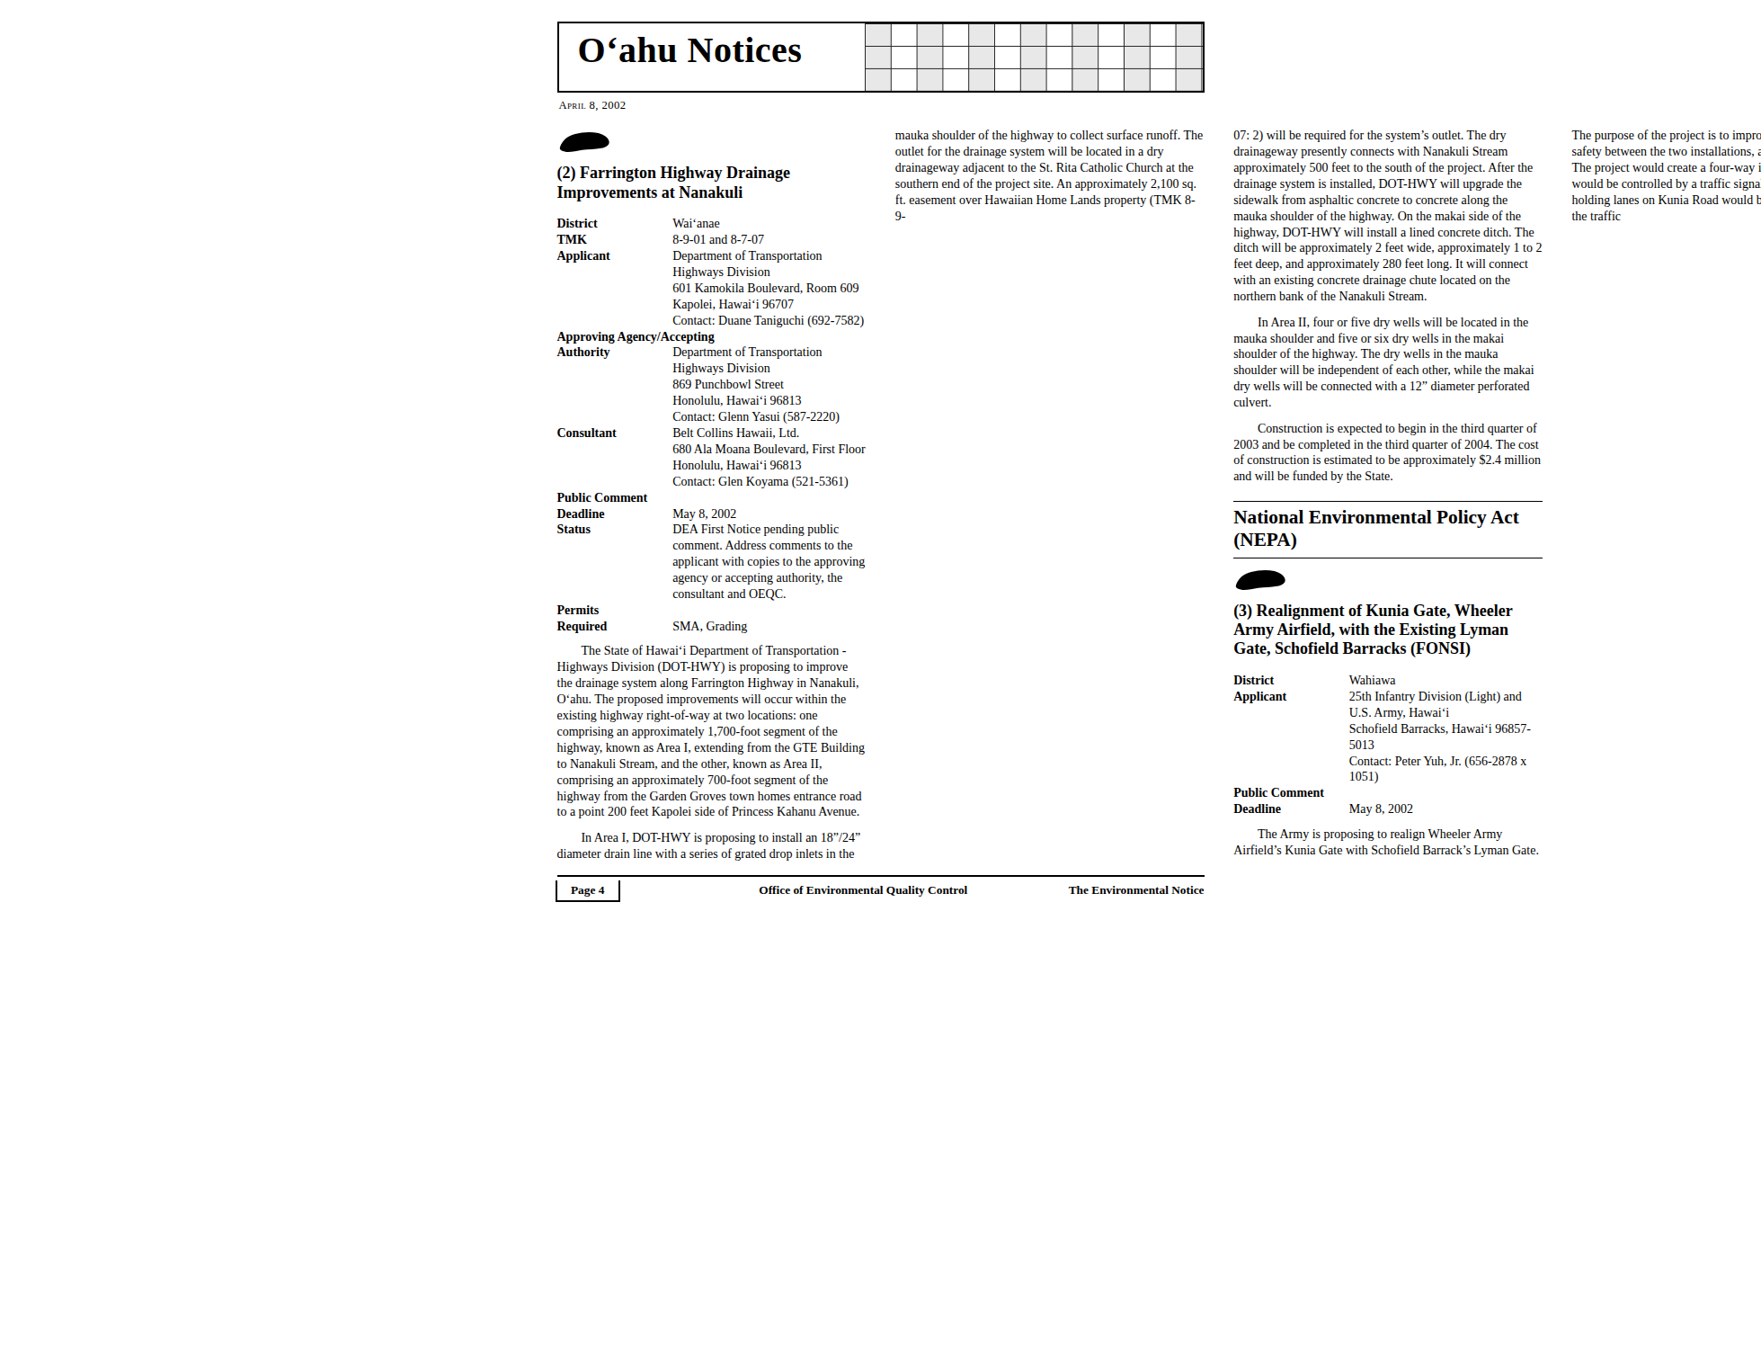Oʻahu Notices
April 8, 2002
(2) Farrington Highway Drainage Improvements at Nanakuli
District
Waiʻanae
TMK
8-9-01 and 8-7-07
Applicant
Department of Transportation
Highways Division
601 Kamokila Boulevard, Room 609
Kapolei, Hawaiʻi 96707
Contact: Duane Taniguchi (692-7582)
Approving Agency/Accepting
Authority
Department of Transportation
Highways Division
869 Punchbowl Street
Honolulu, Hawaiʻi 96813
Contact: Glenn Yasui (587-2220)
Consultant
Belt Collins Hawaii, Ltd.
680 Ala Moana Boulevard, First Floor
Honolulu, Hawaiʻi 96813
Contact: Glen Koyama (521-5361)
Public Comment
Deadline
May 8, 2002
Status
DEA First Notice pending public comment. Address comments to the applicant with copies to the approving agency or accepting authority, the consultant and OEQC.
Permits
Required
SMA, Grading
The State of Hawaiʻi Department of Transportation - Highways Division (DOT-HWY) is proposing to improve the drainage system along Farrington Highway in Nanakuli, Oʻahu. The proposed improvements will occur within the existing highway right-of-way at two locations: one comprising an approximately 1,700-foot segment of the highway, known as Area I, extending from the GTE Building to Nanakuli Stream, and the other, known as Area II, comprising an approximately 700-foot segment of the highway from the Garden Groves town homes entrance road to a point 200 feet Kapolei side of Princess Kahanu Avenue.
In Area I, DOT-HWY is proposing to install an 18”/24” diameter drain line with a series of grated drop inlets in the mauka shoulder of the highway to collect surface runoff. The outlet for the drainage system will be located in a dry drainageway adjacent to the St. Rita Catholic Church at the southern end of the project site. An approximately 2,100 sq. ft. easement over Hawaiian Home Lands property (TMK 8-9-
07: 2) will be required for the system’s outlet. The dry drainageway presently connects with Nanakuli Stream approximately 500 feet to the south of the project. After the drainage system is installed, DOT-HWY will upgrade the sidewalk from asphaltic concrete to concrete along the mauka shoulder of the highway. On the makai side of the highway, DOT-HWY will install a lined concrete ditch. The ditch will be approximately 2 feet wide, approximately 1 to 2 feet deep, and approximately 280 feet long. It will connect with an existing concrete drainage chute located on the northern bank of the Nanakuli Stream.
In Area II, four or five dry wells will be located in the mauka shoulder and five or six dry wells in the makai shoulder of the highway. The dry wells in the mauka shoulder will be independent of each other, while the makai dry wells will be connected with a 12” diameter perforated culvert.
Construction is expected to begin in the third quarter of 2003 and be completed in the third quarter of 2004. The cost of construction is estimated to be approximately $2.4 million and will be funded by the State.
National Environmental Policy Act (NEPA)
(3) Realignment of Kunia Gate, Wheeler Army Airfield, with the Existing Lyman Gate, Schofield Barracks (FONSI)
District
Wahiawa
Applicant
25th Infantry Division (Light) and U.S. Army, Hawaiʻi
Schofield Barracks, Hawaiʻi 96857-5013
Contact: Peter Yuh, Jr. (656-2878 x 1051)
Public Comment
Deadline
May 8, 2002
The Army is proposing to realign Wheeler Army Airfield’s Kunia Gate with Schofield Barrack’s Lyman Gate. The purpose of the project is to improve traffic flow and safety between the two installations, and on Kunia Road. The project would create a four-way intersection which would be controlled by a traffic signal system. Adequate holding lanes on Kunia Road would be created. To complete the traffic
Page 4
Office of Environmental Quality Control
The Environmental Notice